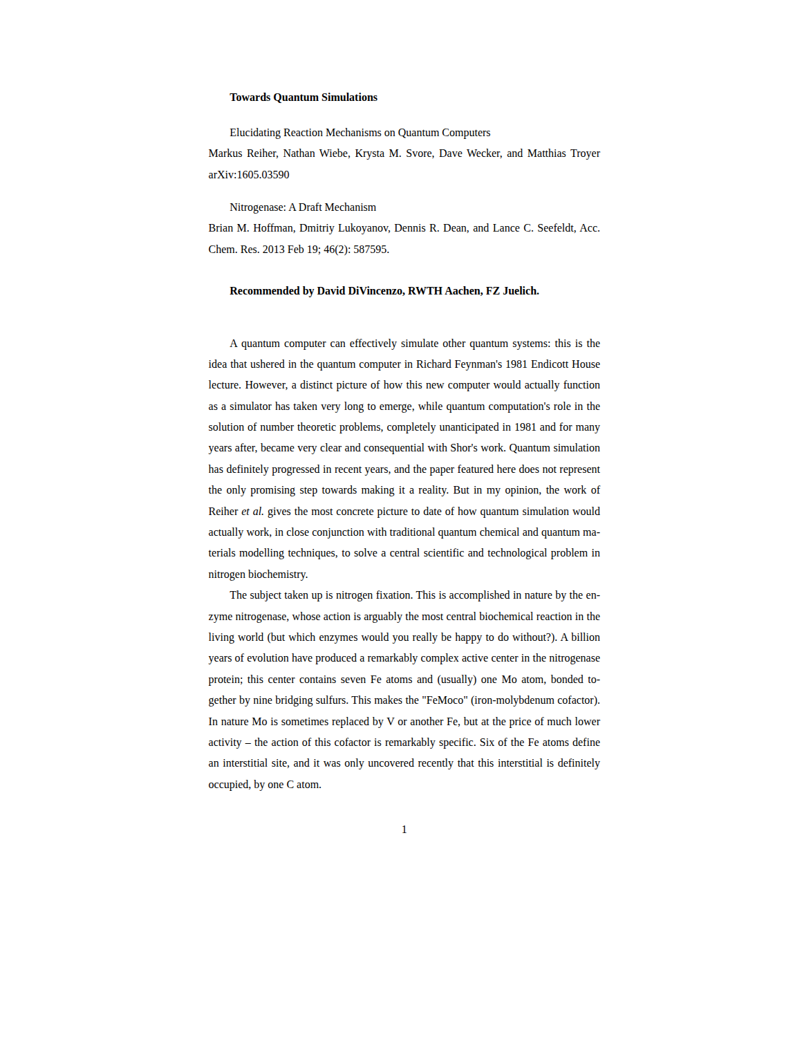Towards Quantum Simulations
Elucidating Reaction Mechanisms on Quantum Computers
Markus Reiher, Nathan Wiebe, Krysta M. Svore, Dave Wecker, and Matthias Troyer arXiv:1605.03590
Nitrogenase: A Draft Mechanism
Brian M. Hoffman, Dmitriy Lukoyanov, Dennis R. Dean, and Lance C. Seefeldt, Acc. Chem. Res. 2013 Feb 19; 46(2): 587595.
Recommended by David DiVincenzo, RWTH Aachen, FZ Juelich.
A quantum computer can effectively simulate other quantum systems: this is the idea that ushered in the quantum computer in Richard Feynman's 1981 Endicott House lecture. However, a distinct picture of how this new computer would actually function as a simulator has taken very long to emerge, while quantum computation's role in the solution of number theoretic problems, completely unanticipated in 1981 and for many years after, became very clear and consequential with Shor's work. Quantum simulation has definitely progressed in recent years, and the paper featured here does not represent the only promising step towards making it a reality. But in my opinion, the work of Reiher et al. gives the most concrete picture to date of how quantum simulation would actually work, in close conjunction with traditional quantum chemical and quantum materials modelling techniques, to solve a central scientific and technological problem in nitrogen biochemistry.
The subject taken up is nitrogen fixation. This is accomplished in nature by the enzyme nitrogenase, whose action is arguably the most central biochemical reaction in the living world (but which enzymes would you really be happy to do without?). A billion years of evolution have produced a remarkably complex active center in the nitrogenase protein; this center contains seven Fe atoms and (usually) one Mo atom, bonded together by nine bridging sulfurs. This makes the "FeMoco" (iron-molybdenum cofactor). In nature Mo is sometimes replaced by V or another Fe, but at the price of much lower activity – the action of this cofactor is remarkably specific. Six of the Fe atoms define an interstitial site, and it was only uncovered recently that this interstitial is definitely occupied, by one C atom.
1